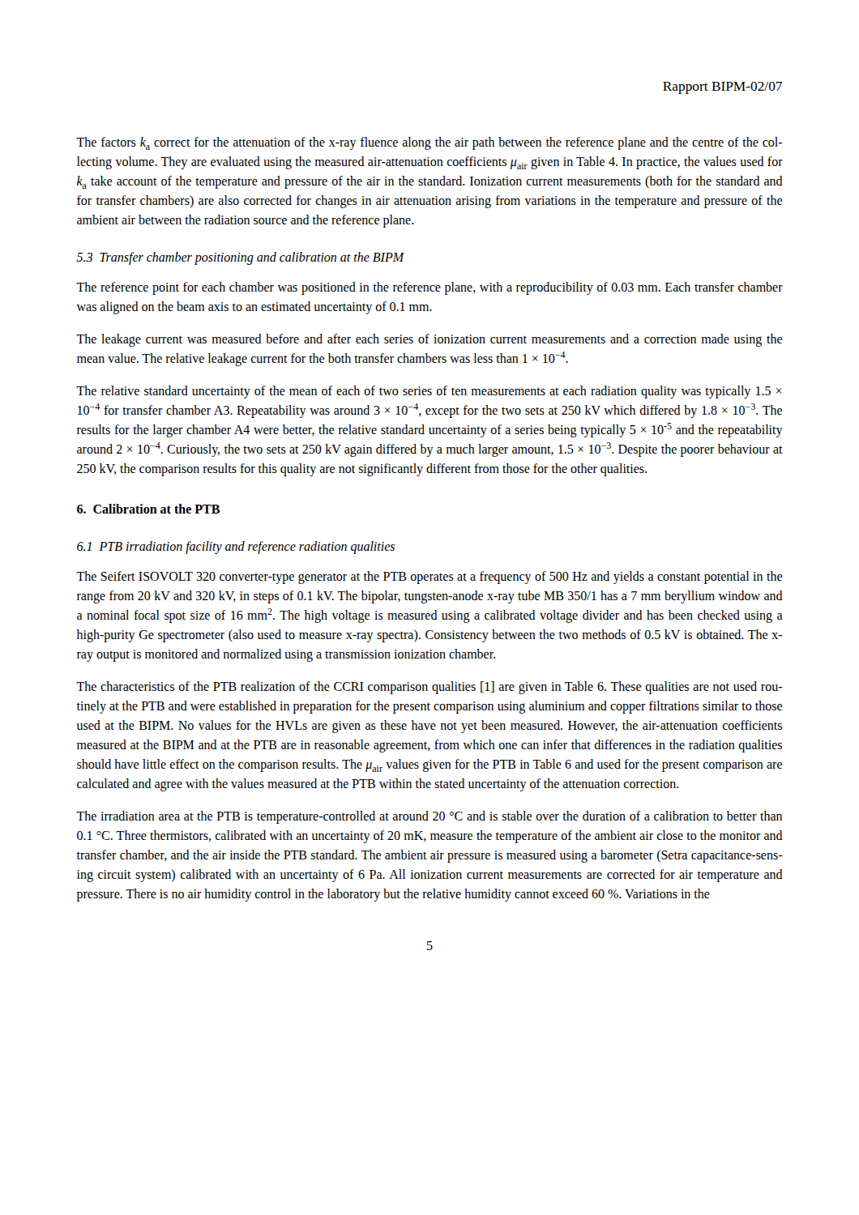Rapport BIPM-02/07
The factors ka correct for the attenuation of the x-ray fluence along the air path between the reference plane and the centre of the collecting volume. They are evaluated using the measured air-attenuation coefficients μair given in Table 4. In practice, the values used for ka take account of the temperature and pressure of the air in the standard. Ionization current measurements (both for the standard and for transfer chambers) are also corrected for changes in air attenuation arising from variations in the temperature and pressure of the ambient air between the radiation source and the reference plane.
5.3 Transfer chamber positioning and calibration at the BIPM
The reference point for each chamber was positioned in the reference plane, with a reproducibility of 0.03 mm. Each transfer chamber was aligned on the beam axis to an estimated uncertainty of 0.1 mm.
The leakage current was measured before and after each series of ionization current measurements and a correction made using the mean value. The relative leakage current for the both transfer chambers was less than 1 × 10−4.
The relative standard uncertainty of the mean of each of two series of ten measurements at each radiation quality was typically 1.5 × 10−4 for transfer chamber A3. Repeatability was around 3 × 10−4, except for the two sets at 250 kV which differed by 1.8 × 10−3. The results for the larger chamber A4 were better, the relative standard uncertainty of a series being typically 5 × 10-5 and the repeatability around 2 × 10−4. Curiously, the two sets at 250 kV again differed by a much larger amount, 1.5 × 10−3. Despite the poorer behaviour at 250 kV, the comparison results for this quality are not significantly different from those for the other qualities.
6. Calibration at the PTB
6.1 PTB irradiation facility and reference radiation qualities
The Seifert ISOVOLT 320 converter-type generator at the PTB operates at a frequency of 500 Hz and yields a constant potential in the range from 20 kV and 320 kV, in steps of 0.1 kV. The bipolar, tungsten-anode x-ray tube MB 350/1 has a 7 mm beryllium window and a nominal focal spot size of 16 mm2. The high voltage is measured using a calibrated voltage divider and has been checked using a high-purity Ge spectrometer (also used to measure x-ray spectra). Consistency between the two methods of 0.5 kV is obtained. The x-ray output is monitored and normalized using a transmission ionization chamber.
The characteristics of the PTB realization of the CCRI comparison qualities [1] are given in Table 6. These qualities are not used routinely at the PTB and were established in preparation for the present comparison using aluminium and copper filtrations similar to those used at the BIPM. No values for the HVLs are given as these have not yet been measured. However, the air-attenuation coefficients measured at the BIPM and at the PTB are in reasonable agreement, from which one can infer that differences in the radiation qualities should have little effect on the comparison results. The μair values given for the PTB in Table 6 and used for the present comparison are calculated and agree with the values measured at the PTB within the stated uncertainty of the attenuation correction.
The irradiation area at the PTB is temperature-controlled at around 20 °C and is stable over the duration of a calibration to better than 0.1 °C. Three thermistors, calibrated with an uncertainty of 20 mK, measure the temperature of the ambient air close to the monitor and transfer chamber, and the air inside the PTB standard. The ambient air pressure is measured using a barometer (Setra capacitance-sensing circuit system) calibrated with an uncertainty of 6 Pa. All ionization current measurements are corrected for air temperature and pressure. There is no air humidity control in the laboratory but the relative humidity cannot exceed 60 %. Variations in the
5